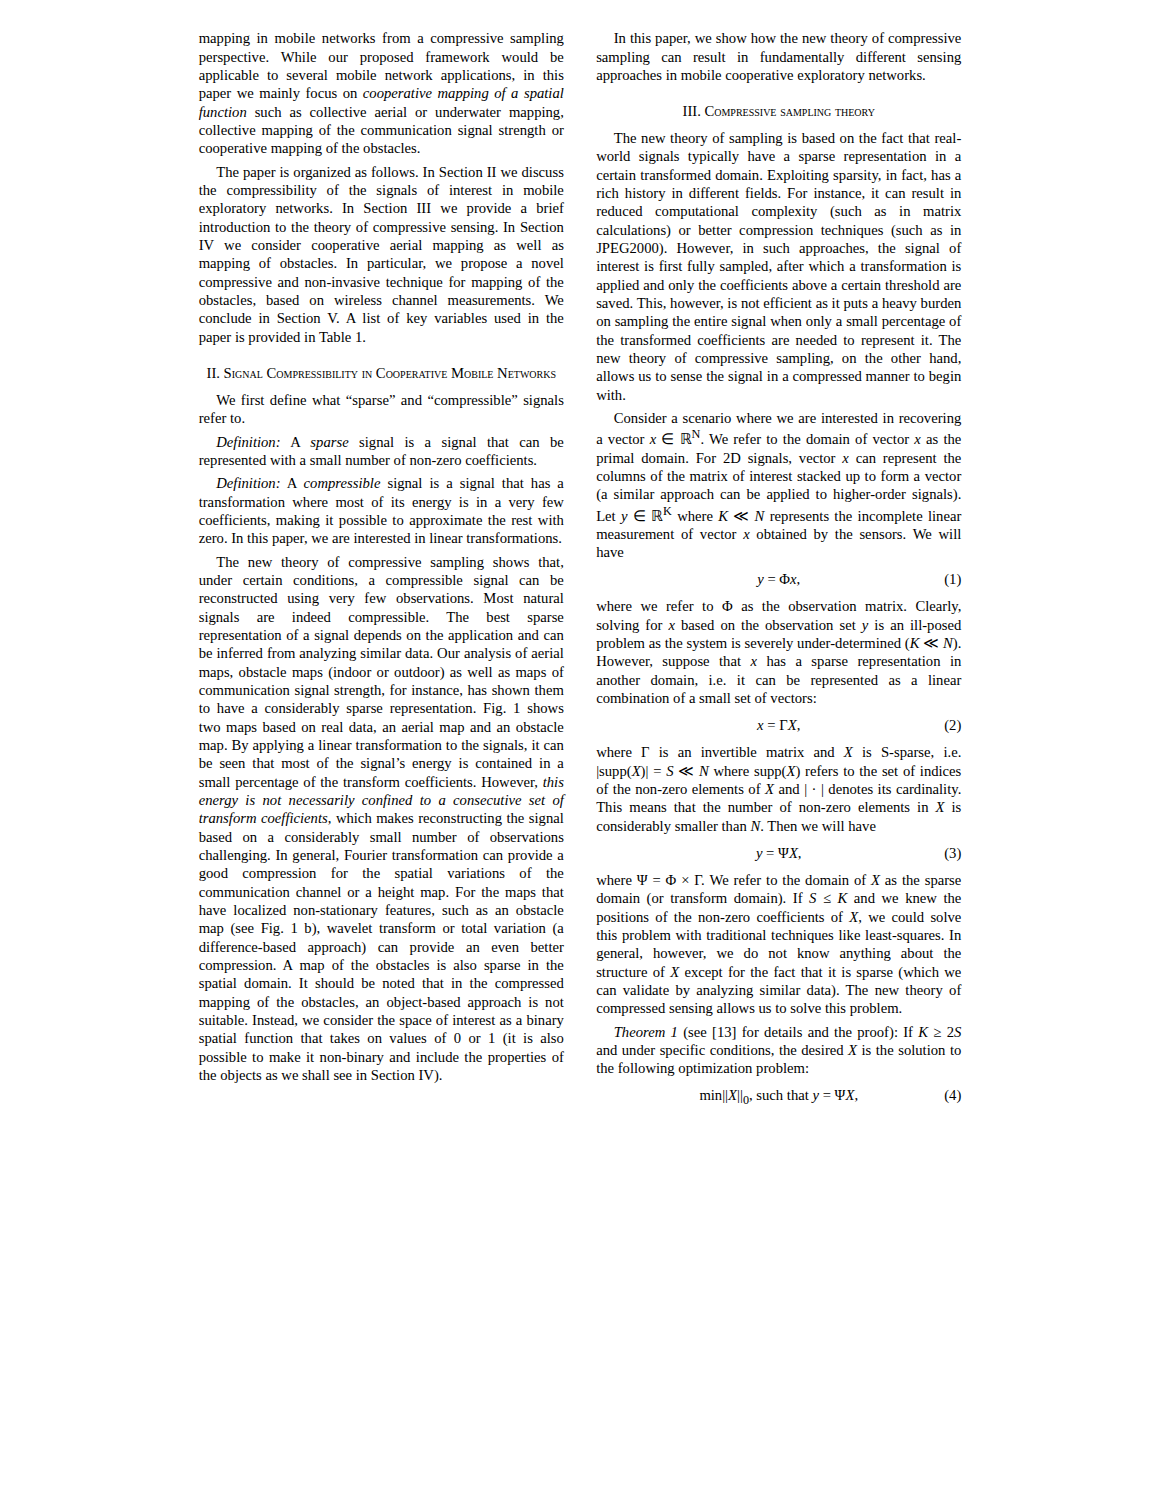mapping in mobile networks from a compressive sampling perspective. While our proposed framework would be applicable to several mobile network applications, in this paper we mainly focus on cooperative mapping of a spatial function such as collective aerial or underwater mapping, collective mapping of the communication signal strength or cooperative mapping of the obstacles.
The paper is organized as follows. In Section II we discuss the compressibility of the signals of interest in mobile exploratory networks. In Section III we provide a brief introduction to the theory of compressive sensing. In Section IV we consider cooperative aerial mapping as well as mapping of obstacles. In particular, we propose a novel compressive and non-invasive technique for mapping of the obstacles, based on wireless channel measurements. We conclude in Section V. A list of key variables used in the paper is provided in Table 1.
II. Signal Compressibility in Cooperative Mobile Networks
We first define what “sparse” and “compressible” signals refer to.
Definition: A sparse signal is a signal that can be represented with a small number of non-zero coefficients.
Definition: A compressible signal is a signal that has a transformation where most of its energy is in a very few coefficients, making it possible to approximate the rest with zero. In this paper, we are interested in linear transformations.
The new theory of compressive sampling shows that, under certain conditions, a compressible signal can be reconstructed using very few observations. Most natural signals are indeed compressible. The best sparse representation of a signal depends on the application and can be inferred from analyzing similar data. Our analysis of aerial maps, obstacle maps (indoor or outdoor) as well as maps of communication signal strength, for instance, has shown them to have a considerably sparse representation. Fig. 1 shows two maps based on real data, an aerial map and an obstacle map. By applying a linear transformation to the signals, it can be seen that most of the signal’s energy is contained in a small percentage of the transform coefficients. However, this energy is not necessarily confined to a consecutive set of transform coefficients, which makes reconstructing the signal based on a considerably small number of observations challenging. In general, Fourier transformation can provide a good compression for the spatial variations of the communication channel or a height map. For the maps that have localized non-stationary features, such as an obstacle map (see Fig. 1 b), wavelet transform or total variation (a difference-based approach) can provide an even better compression. A map of the obstacles is also sparse in the spatial domain. It should be noted that in the compressed mapping of the obstacles, an object-based approach is not suitable. Instead, we consider the space of interest as a binary spatial function that takes on values of 0 or 1 (it is also possible to make it non-binary and include the properties of the objects as we shall see in Section IV).
In this paper, we show how the new theory of compressive sampling can result in fundamentally different sensing approaches in mobile cooperative exploratory networks.
III. Compressive sampling theory
The new theory of sampling is based on the fact that real-world signals typically have a sparse representation in a certain transformed domain. Exploiting sparsity, in fact, has a rich history in different fields. For instance, it can result in reduced computational complexity (such as in matrix calculations) or better compression techniques (such as in JPEG2000). However, in such approaches, the signal of interest is first fully sampled, after which a transformation is applied and only the coefficients above a certain threshold are saved. This, however, is not efficient as it puts a heavy burden on sampling the entire signal when only a small percentage of the transformed coefficients are needed to represent it. The new theory of compressive sampling, on the other hand, allows us to sense the signal in a compressed manner to begin with.
Consider a scenario where we are interested in recovering a vector x ∈ ℝN. We refer to the domain of vector x as the primal domain. For 2D signals, vector x can represent the columns of the matrix of interest stacked up to form a vector (a similar approach can be applied to higher-order signals). Let y ∈ ℝK where K ≪ N represents the incomplete linear measurement of vector x obtained by the sensors. We will have
y = Φx, (1)
where we refer to Φ as the observation matrix. Clearly, solving for x based on the observation set y is an ill-posed problem as the system is severely under-determined (K ≪ N). However, suppose that x has a sparse representation in another domain, i.e. it can be represented as a linear combination of a small set of vectors:
x = ΓX, (2)
where Γ is an invertible matrix and X is S-sparse, i.e. |supp(X)| = S ≪ N where supp(X) refers to the set of indices of the non-zero elements of X and | · | denotes its cardinality. This means that the number of non-zero elements in X is considerably smaller than N. Then we will have
y = ΨX, (3)
where Ψ = Φ × Γ. We refer to the domain of X as the sparse domain (or transform domain). If S ≤ K and we knew the positions of the non-zero coefficients of X, we could solve this problem with traditional techniques like least-squares. In general, however, we do not know anything about the structure of X except for the fact that it is sparse (which we can validate by analyzing similar data). The new theory of compressed sensing allows us to solve this problem.
Theorem 1 (see [13] for details and the proof): If K ≥ 2S and under specific conditions, the desired X is the solution to the following optimization problem:
min||X||0, such that y = ΨX, (4)